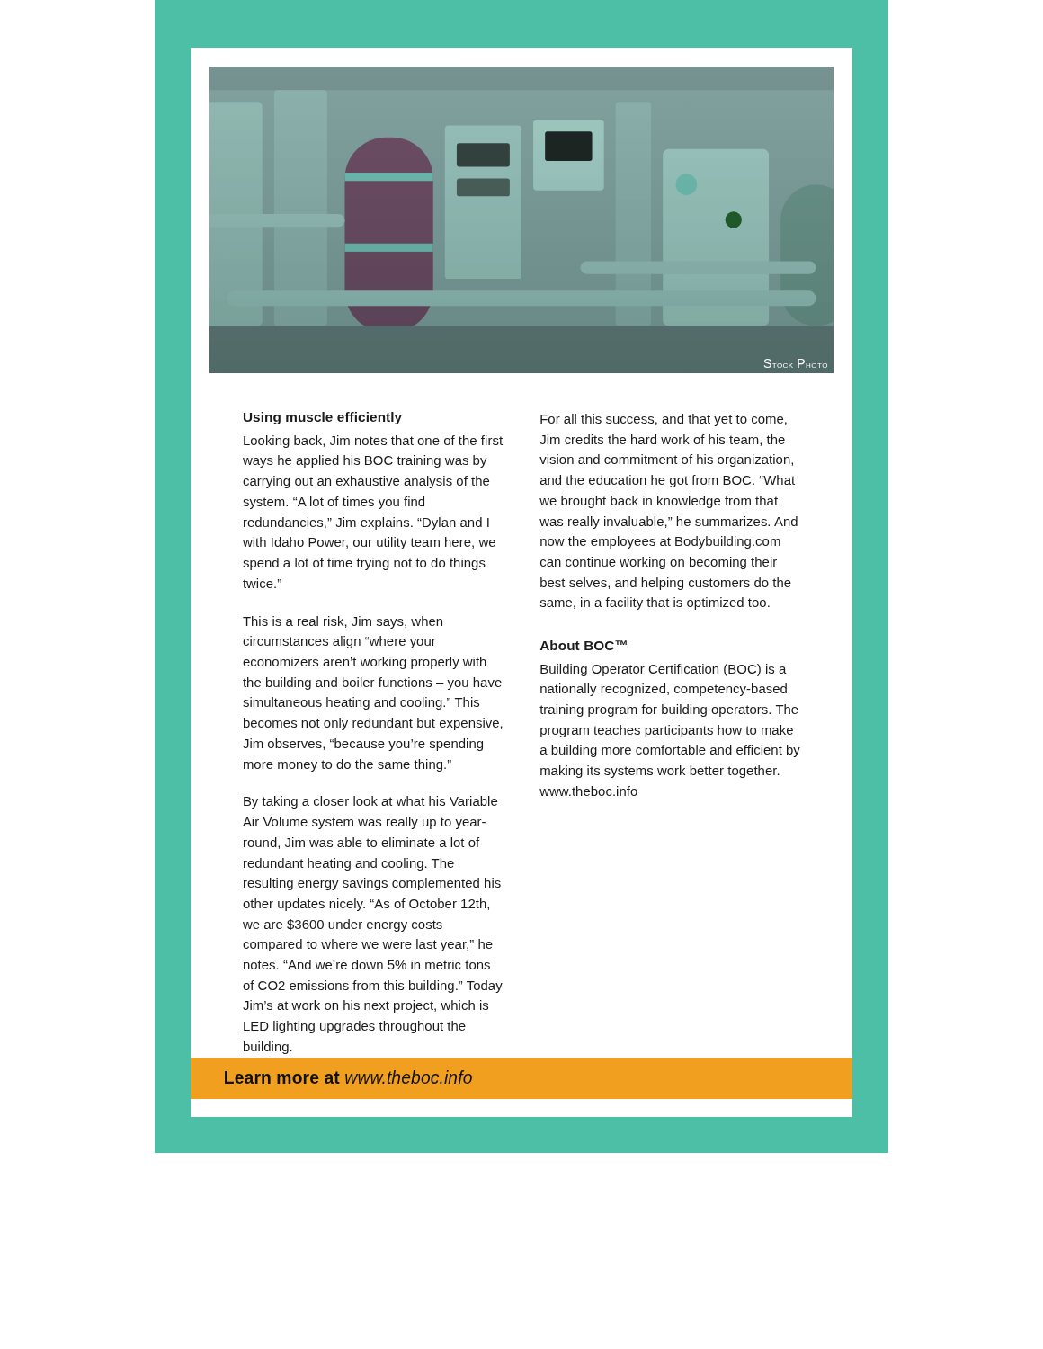Stock Photo
Using muscle efficiently
Looking back, Jim notes that one of the first ways he applied his BOC training was by carrying out an exhaustive analysis of the system. “A lot of times you find redundancies,” Jim explains. “Dylan and I with Idaho Power, our utility team here, we spend a lot of time trying not to do things twice.”
This is a real risk, Jim says, when circumstances align “where your economizers aren’t working properly with the building and boiler functions – you have simultaneous heating and cooling.” This becomes not only redundant but expensive, Jim observes, “because you’re spending more money to do the same thing.”
By taking a closer look at what his Variable Air Volume system was really up to year-round, Jim was able to eliminate a lot of redundant heating and cooling. The resulting energy savings complemented his other updates nicely. “As of October 12th, we are $3600 under energy costs compared to where we were last year,” he notes. “And we’re down 5% in metric tons of CO2 emissions from this building.” Today Jim’s at work on his next project, which is LED lighting upgrades throughout the building.
For all this success, and that yet to come, Jim credits the hard work of his team, the vision and commitment of his organization, and the education he got from BOC. “What we brought back in knowledge from that was really invaluable,” he summarizes. And now the employees at Bodybuilding.com can continue working on becoming their best selves, and helping customers do the same, in a facility that is optimized too.
About BOC™
Building Operator Certification (BOC) is a nationally recognized, competency-based training program for building operators. The program teaches participants how to make a building more comfortable and efficient by making its systems work better together. www.theboc.info
Learn more at www.theboc.info